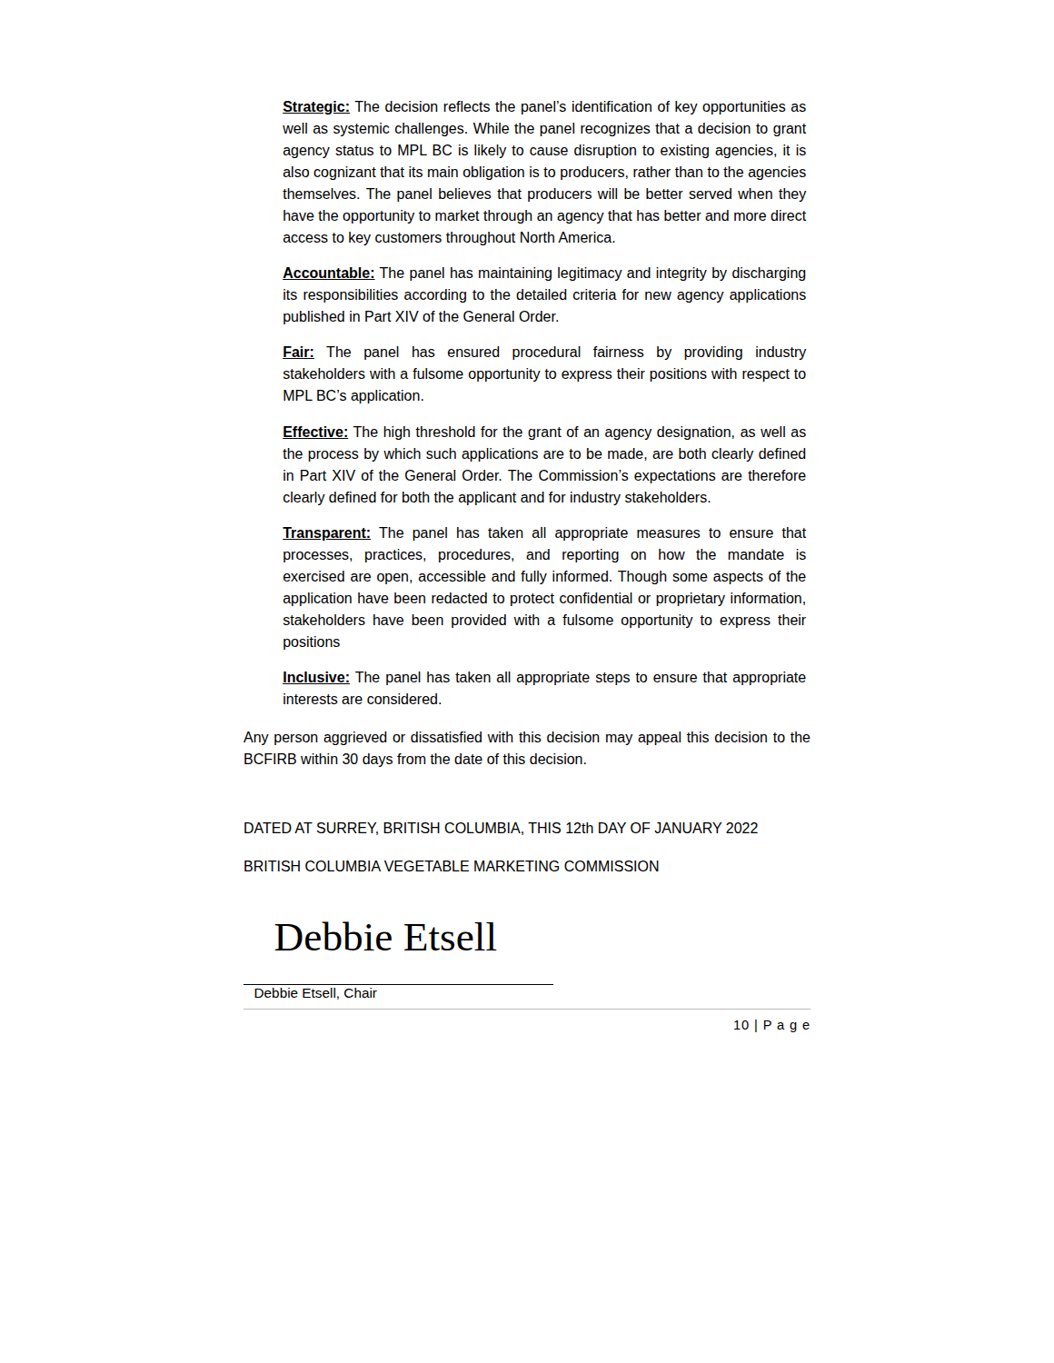Strategic: The decision reflects the panel’s identification of key opportunities as well as systemic challenges. While the panel recognizes that a decision to grant agency status to MPL BC is likely to cause disruption to existing agencies, it is also cognizant that its main obligation is to producers, rather than to the agencies themselves. The panel believes that producers will be better served when they have the opportunity to market through an agency that has better and more direct access to key customers throughout North America.
Accountable: The panel has maintaining legitimacy and integrity by discharging its responsibilities according to the detailed criteria for new agency applications published in Part XIV of the General Order.
Fair: The panel has ensured procedural fairness by providing industry stakeholders with a fulsome opportunity to express their positions with respect to MPL BC’s application.
Effective: The high threshold for the grant of an agency designation, as well as the process by which such applications are to be made, are both clearly defined in Part XIV of the General Order. The Commission’s expectations are therefore clearly defined for both the applicant and for industry stakeholders.
Transparent: The panel has taken all appropriate measures to ensure that processes, practices, procedures, and reporting on how the mandate is exercised are open, accessible and fully informed. Though some aspects of the application have been redacted to protect confidential or proprietary information, stakeholders have been provided with a fulsome opportunity to express their positions
Inclusive: The panel has taken all appropriate steps to ensure that appropriate interests are considered.
Any person aggrieved or dissatisfied with this decision may appeal this decision to the BCFIRB within 30 days from the date of this decision.
DATED AT SURREY, BRITISH COLUMBIA, THIS 12th DAY OF JANUARY 2022
BRITISH COLUMBIA VEGETABLE MARKETING COMMISSION
Debbie Etsell Debbie Etsell, Chair
10 | P a g e